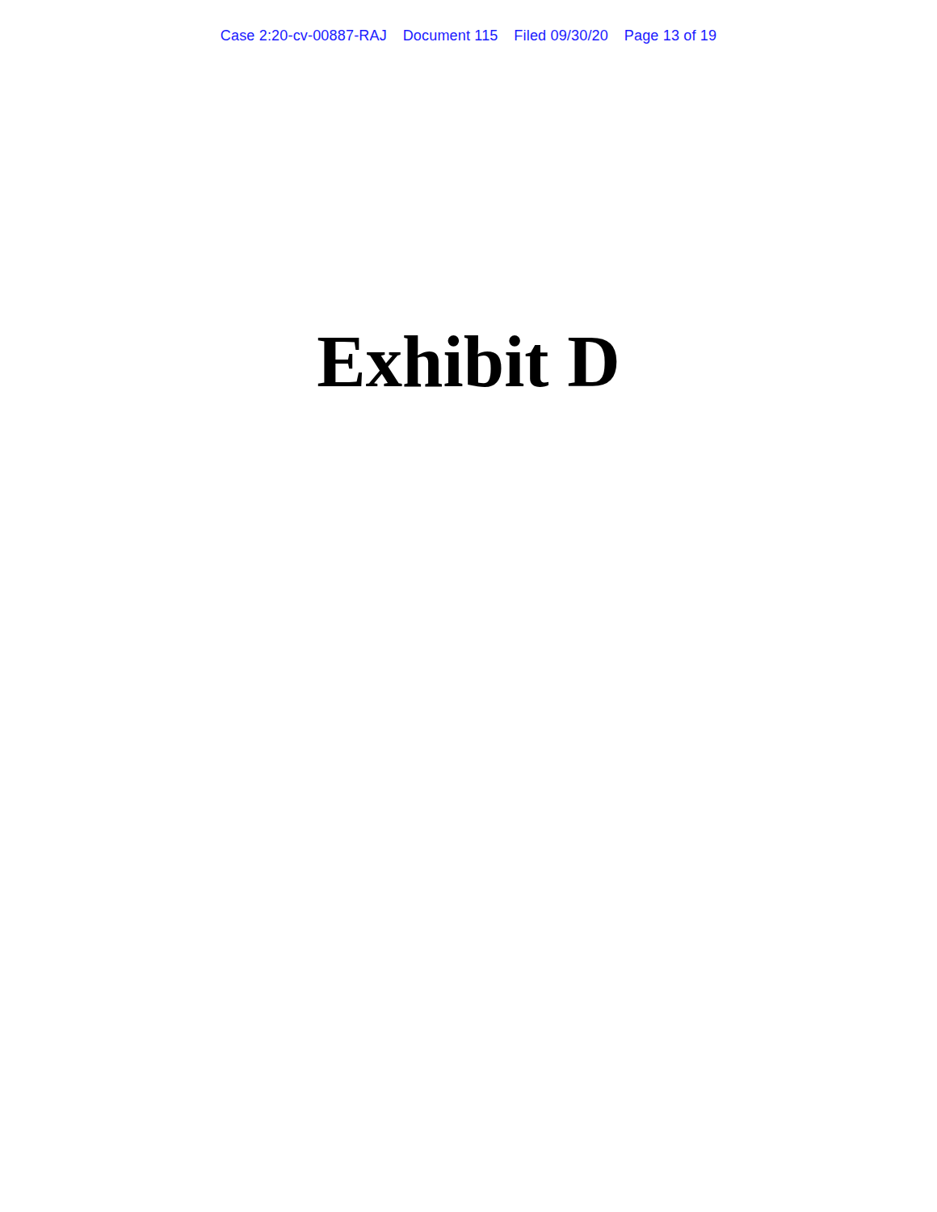Case 2:20-cv-00887-RAJ Document 115 Filed 09/30/20 Page 13 of 19
Exhibit D